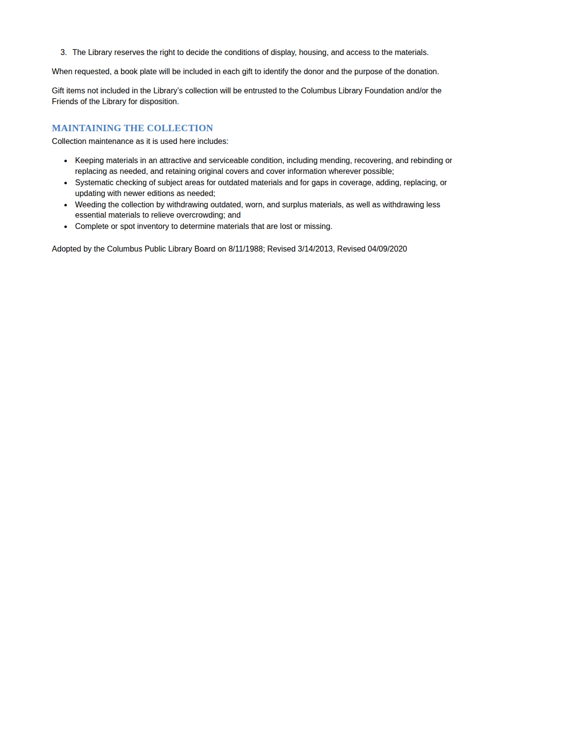The Library reserves the right to decide the conditions of display, housing, and access to the materials.
When requested, a book plate will be included in each gift to identify the donor and the purpose of the donation.
Gift items not included in the Library’s collection will be entrusted to the Columbus Library Foundation and/or the Friends of the Library for disposition.
MAINTAINING THE COLLECTION
Collection maintenance as it is used here includes:
Keeping materials in an attractive and serviceable condition, including mending, recovering, and rebinding or replacing as needed, and retaining original covers and cover information wherever possible;
Systematic checking of subject areas for outdated materials and for gaps in coverage, adding, replacing, or updating with newer editions as needed;
Weeding the collection by withdrawing outdated, worn, and surplus materials, as well as withdrawing less essential materials to relieve overcrowding; and
Complete or spot inventory to determine materials that are lost or missing.
Adopted by the Columbus Public Library Board on 8/11/1988; Revised 3/14/2013, Revised 04/09/2020